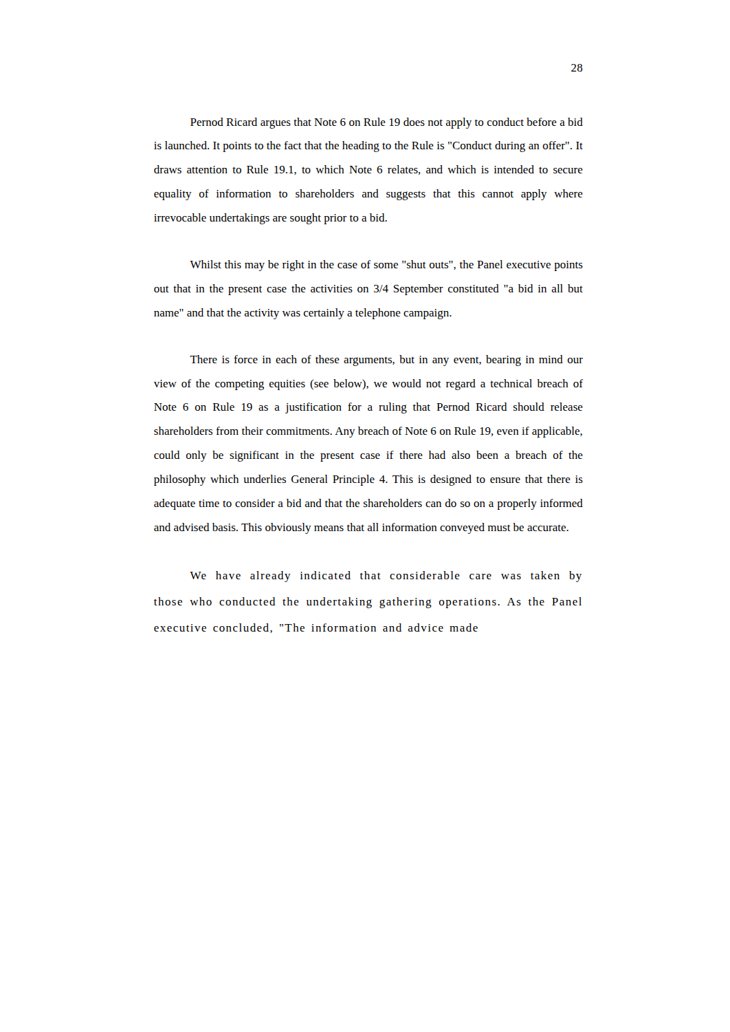28
Pernod Ricard argues that Note 6 on Rule 19 does not apply to conduct before a bid is launched. It points to the fact that the heading to the Rule is "Conduct during an offer". It draws attention to Rule 19.1, to which Note 6 relates, and which is intended to secure equality of information to shareholders and suggests that this cannot apply where irrevocable undertakings are sought prior to a bid.
Whilst this may be right in the case of some "shut outs", the Panel executive points out that in the present case the activities on 3/4 September constituted "a bid in all but name" and that the activity was certainly a telephone campaign.
There is force in each of these arguments, but in any event, bearing in mind our view of the competing equities (see below), we would not regard a technical breach of Note 6 on Rule 19 as a justification for a ruling that Pernod Ricard should release shareholders from their commitments. Any breach of Note 6 on Rule 19, even if applicable, could only be significant in the present case if there had also been a breach of the philosophy which underlies General Principle 4. This is designed to ensure that there is adequate time to consider a bid and that the shareholders can do so on a properly informed and advised basis. This obviously means that all information conveyed must be accurate.
We have already indicated that considerable care was taken by those who conducted the undertaking gathering operations. As the Panel executive concluded, "The information and advice made